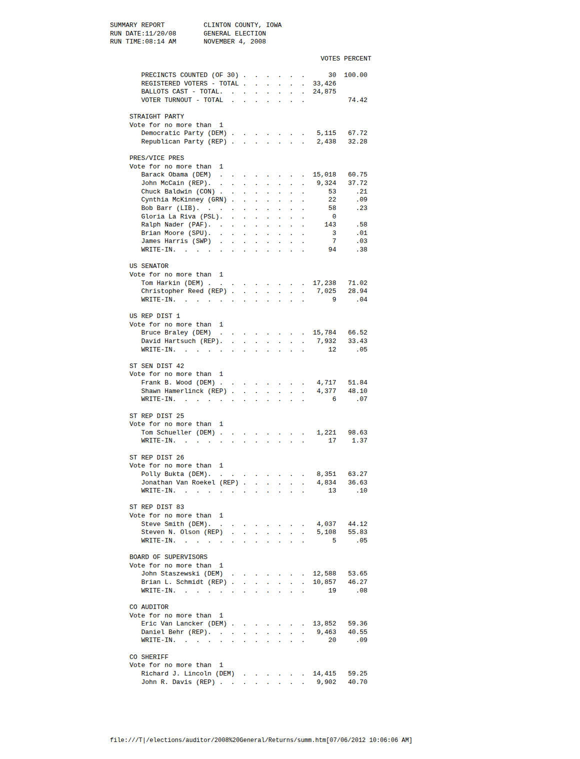SUMMARY REPORT          CLINTON COUNTY, IOWA
RUN DATE:11/20/08       GENERAL ELECTION
RUN TIME:08:14 AM       NOVEMBER 4, 2008

                                                      VOTES PERCENT

        PRECINCTS COUNTED (OF 30) .  .  .  .  .  .      30  100.00
        REGISTERED VOTERS - TOTAL .  .  .  .  .  .  33,426
        BALLOTS CAST - TOTAL.  .  .  .  .  .  .  .  24,875
        VOTER TURNOUT - TOTAL  .  .  .  .  .  .  .           74.42

     STRAIGHT PARTY
     Vote for no more than  1
        Democratic Party (DEM) .  .  .  .  .  .  .   5,115   67.72
        Republican Party (REP) .  .  .  .  .  .  .   2,438   32.28

     PRES/VICE PRES
     Vote for no more than  1
        Barack Obama (DEM)  .  .  .  .  .  .  .  .  15,018   60.75
        John McCain (REP).  .  .  .  .  .  .  .  .   9,324   37.72
        Chuck Baldwin (CON) .  .  .  .  .  .  .  .      53     .21
        Cynthia McKinney (GRN) .  .  .  .  .  .  .      22     .09
        Bob Barr (LIB).  .  .  .  .  .  .  .  .  .      58     .23
        Gloria La Riva (PSL).  .  .  .  .  .  .  .       0
        Ralph Nader (PAF).  .  .  .  .  .  .  .  .     143     .58
        Brian Moore (SPU).  .  .  .  .  .  .  .  .       3     .01
        James Harris (SWP)  .  .  .  .  .  .  .  .       7     .03
        WRITE-IN.  .  .  .  .  .  .  .  .  .  .  .      94     .38

     US SENATOR
     Vote for no more than  1
        Tom Harkin (DEM) .  .  .  .  .  .  .  .  .  17,238   71.02
        Christopher Reed (REP) .  .  .  .  .  .  .   7,025   28.94
        WRITE-IN.  .  .  .  .  .  .  .  .  .  .  .       9     .04

     US REP DIST 1
     Vote for no more than  1
        Bruce Braley (DEM)  .  .  .  .  .  .  .  .  15,784   66.52
        David Hartsuch (REP).  .  .  .  .  .  .  .   7,932   33.43
        WRITE-IN.  .  .  .  .  .  .  .  .  .  .  .      12     .05

     ST SEN DIST 42
     Vote for no more than  1
        Frank B. Wood (DEM) .  .  .  .  .  .  .  .   4,717   51.84
        Shawn Hamerlinck (REP) .  .  .  .  .  .  .   4,377   48.10
        WRITE-IN.  .  .  .  .  .  .  .  .  .  .  .       6     .07

     ST REP DIST 25
     Vote for no more than  1
        Tom Schueller (DEM) .  .  .  .  .  .  .  .   1,221   98.63
        WRITE-IN.  .  .  .  .  .  .  .  .  .  .  .      17    1.37

     ST REP DIST 26
     Vote for no more than  1
        Polly Bukta (DEM).  .  .  .  .  .  .  .  .   8,351   63.27
        Jonathan Van Roekel (REP) .  .  .  .  .  .   4,834   36.63
        WRITE-IN.  .  .  .  .  .  .  .  .  .  .  .      13     .10

     ST REP DIST 83
     Vote for no more than  1
        Steve Smith (DEM).  .  .  .  .  .  .  .  .   4,037   44.12
        Steven N. Olson (REP)  .  .  .  .  .  .  .   5,108   55.83
        WRITE-IN.  .  .  .  .  .  .  .  .  .  .  .       5     .05

     BOARD OF SUPERVISORS
     Vote for no more than  1
        John Staszewski (DEM)  .  .  .  .  .  .  .  12,588   53.65
        Brian L. Schmidt (REP) .  .  .  .  .  .  .  10,857   46.27
        WRITE-IN.  .  .  .  .  .  .  .  .  .  .  .      19     .08

     CO AUDITOR
     Vote for no more than  1
        Eric Van Lancker (DEM) .  .  .  .  .  .  .  13,852   59.36
        Daniel Behr (REP).  .  .  .  .  .  .  .  .   9,463   40.55
        WRITE-IN.  .  .  .  .  .  .  .  .  .  .  .      20     .09

     CO SHERIFF
     Vote for no more than  1
        Richard J. Lincoln (DEM)  .  .  .  .  .  .  14,415   59.25
        John R. Davis (REP) .  .  .  .  .  .  .  .   9,902   40.70
file:///T|/elections/auditor/2008%20General/Returns/summ.htm[07/06/2012 10:06:06 AM]